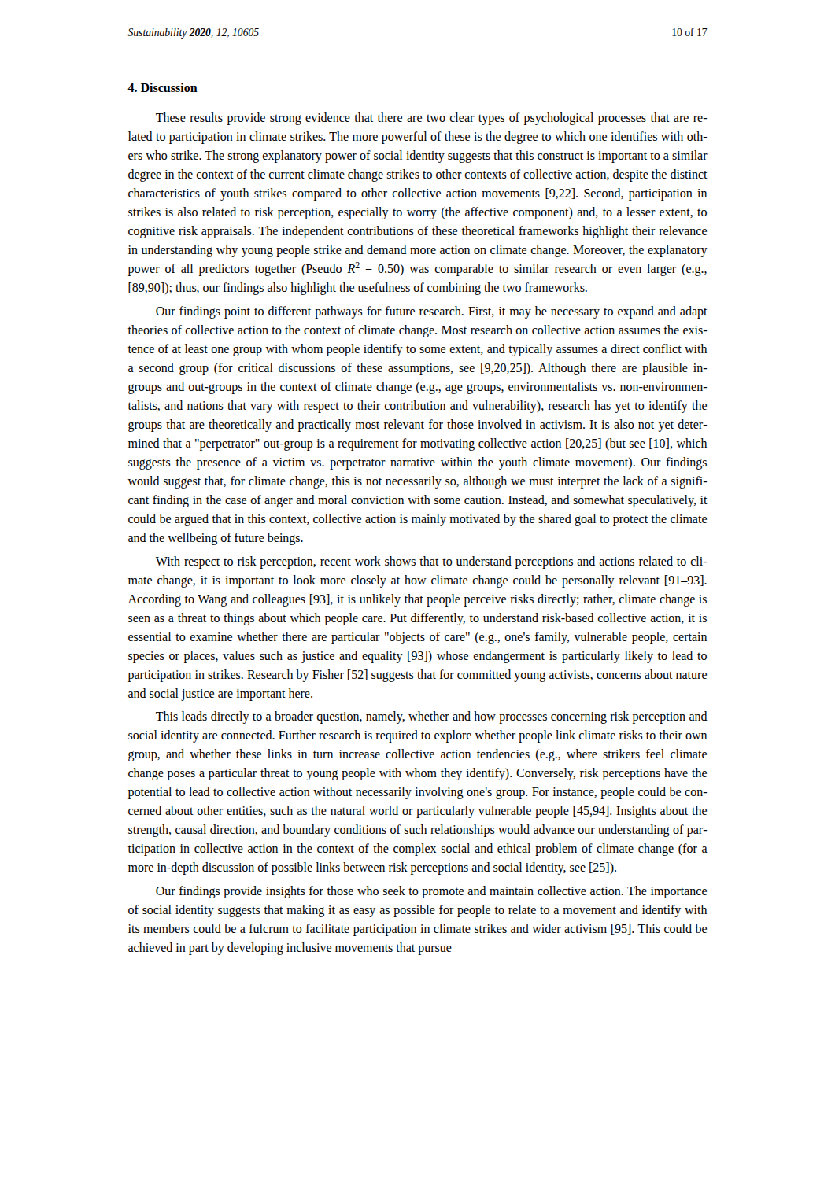Sustainability 2020, 12, 10605 10 of 17
4. Discussion
These results provide strong evidence that there are two clear types of psychological processes that are related to participation in climate strikes. The more powerful of these is the degree to which one identifies with others who strike. The strong explanatory power of social identity suggests that this construct is important to a similar degree in the context of the current climate change strikes to other contexts of collective action, despite the distinct characteristics of youth strikes compared to other collective action movements [9,22]. Second, participation in strikes is also related to risk perception, especially to worry (the affective component) and, to a lesser extent, to cognitive risk appraisals. The independent contributions of these theoretical frameworks highlight their relevance in understanding why young people strike and demand more action on climate change. Moreover, the explanatory power of all predictors together (Pseudo R2 = 0.50) was comparable to similar research or even larger (e.g., [89,90]); thus, our findings also highlight the usefulness of combining the two frameworks.
Our findings point to different pathways for future research. First, it may be necessary to expand and adapt theories of collective action to the context of climate change. Most research on collective action assumes the existence of at least one group with whom people identify to some extent, and typically assumes a direct conflict with a second group (for critical discussions of these assumptions, see [9,20,25]). Although there are plausible in-groups and out-groups in the context of climate change (e.g., age groups, environmentalists vs. non-environmentalists, and nations that vary with respect to their contribution and vulnerability), research has yet to identify the groups that are theoretically and practically most relevant for those involved in activism. It is also not yet determined that a "perpetrator" out-group is a requirement for motivating collective action [20,25] (but see [10], which suggests the presence of a victim vs. perpetrator narrative within the youth climate movement). Our findings would suggest that, for climate change, this is not necessarily so, although we must interpret the lack of a significant finding in the case of anger and moral conviction with some caution. Instead, and somewhat speculatively, it could be argued that in this context, collective action is mainly motivated by the shared goal to protect the climate and the wellbeing of future beings.
With respect to risk perception, recent work shows that to understand perceptions and actions related to climate change, it is important to look more closely at how climate change could be personally relevant [91–93]. According to Wang and colleagues [93], it is unlikely that people perceive risks directly; rather, climate change is seen as a threat to things about which people care. Put differently, to understand risk-based collective action, it is essential to examine whether there are particular "objects of care" (e.g., one's family, vulnerable people, certain species or places, values such as justice and equality [93]) whose endangerment is particularly likely to lead to participation in strikes. Research by Fisher [52] suggests that for committed young activists, concerns about nature and social justice are important here.
This leads directly to a broader question, namely, whether and how processes concerning risk perception and social identity are connected. Further research is required to explore whether people link climate risks to their own group, and whether these links in turn increase collective action tendencies (e.g., where strikers feel climate change poses a particular threat to young people with whom they identify). Conversely, risk perceptions have the potential to lead to collective action without necessarily involving one's group. For instance, people could be concerned about other entities, such as the natural world or particularly vulnerable people [45,94]. Insights about the strength, causal direction, and boundary conditions of such relationships would advance our understanding of participation in collective action in the context of the complex social and ethical problem of climate change (for a more in-depth discussion of possible links between risk perceptions and social identity, see [25]).
Our findings provide insights for those who seek to promote and maintain collective action. The importance of social identity suggests that making it as easy as possible for people to relate to a movement and identify with its members could be a fulcrum to facilitate participation in climate strikes and wider activism [95]. This could be achieved in part by developing inclusive movements that pursue